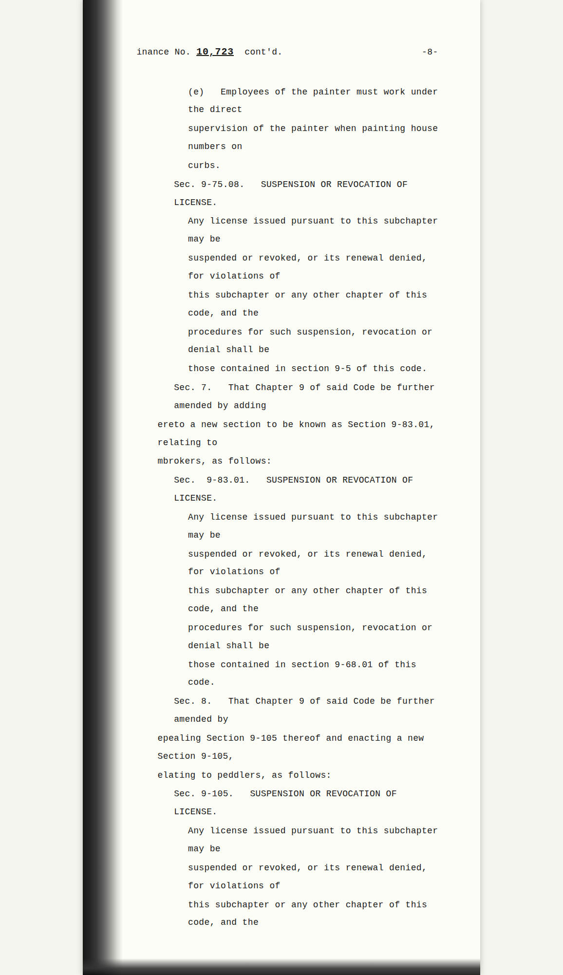inance No. 10,723 cont'd.
-8-
(e) Employees of the painter must work under the direct
supervision of the painter when painting house numbers on
curbs.
Sec. 9-75.08. SUSPENSION OR REVOCATION OF LICENSE.
Any license issued pursuant to this subchapter may be
suspended or revoked, or its renewal denied, for violations of
this subchapter or any other chapter of this code, and the
procedures for such suspension, revocation or denial shall be
those contained in section 9-5 of this code.
Sec. 7. That Chapter 9 of said Code be further amended by adding
ereto a new section to be known as Section 9-83.01, relating to
mbrokers, as follows:
Sec. 9-83.01. SUSPENSION OR REVOCATION OF LICENSE.
Any license issued pursuant to this subchapter may be
suspended or revoked, or its renewal denied, for violations of
this subchapter or any other chapter of this code, and the
procedures for such suspension, revocation or denial shall be
those contained in section 9-68.01 of this code.
Sec. 8. That Chapter 9 of said Code be further amended by
epealing Section 9-105 thereof and enacting a new Section 9-105,
elating to peddlers, as follows:
Sec. 9-105. SUSPENSION OR REVOCATION OF LICENSE.
Any license issued pursuant to this subchapter may be
suspended or revoked, or its renewal denied, for violations of
this subchapter or any other chapter of this code, and the